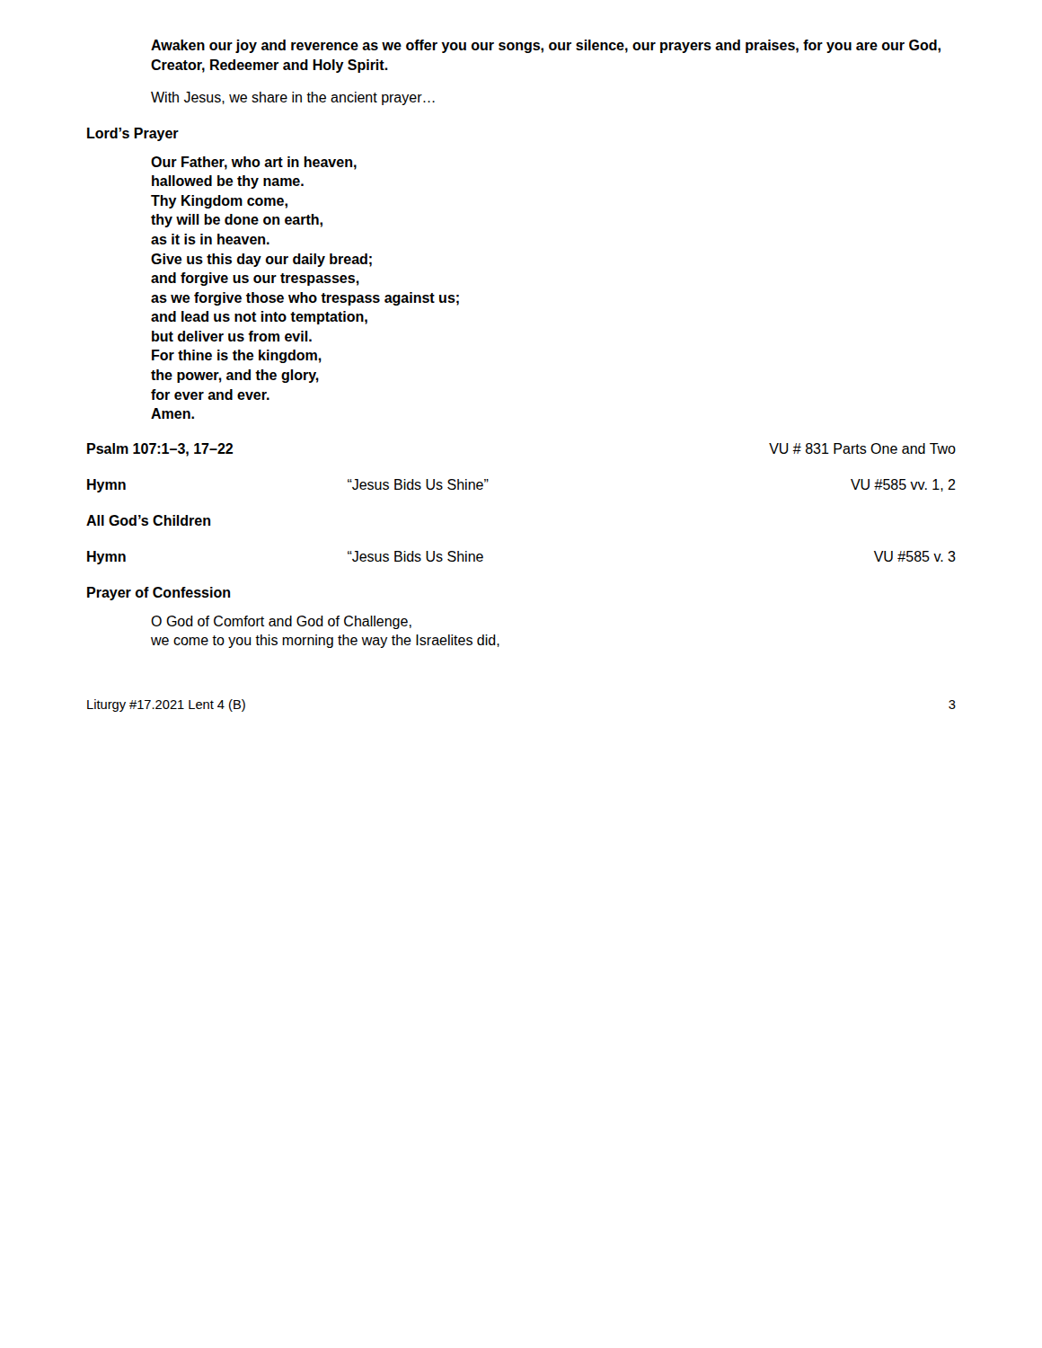Awaken our joy and reverence as we offer you our songs, our silence, our prayers and praises, for you are our God, Creator, Redeemer and Holy Spirit.
With Jesus, we share in the ancient prayer…
Lord’s Prayer
Our Father, who art in heaven, hallowed be thy name. Thy Kingdom come, thy will be done on earth, as it is in heaven. Give us this day our daily bread; and forgive us our trespasses, as we forgive those who trespass against us; and lead us not into temptation, but deliver us from evil. For thine is the kingdom, the power, and the glory, for ever and ever. Amen.
| Psalm 107:1–3, 17–22 | | VU # 831 Parts One and Two |
| Hymn | “Jesus Bids Us Shine” | VU #585 vv. 1, 2 |
All God’s Children
| Hymn | “Jesus Bids Us Shine | VU #585 v. 3 |
Prayer of Confession
O God of Comfort and God of Challenge,
we come to you this morning the way the Israelites did,
Liturgy #17.2021 Lent 4 (B) 3